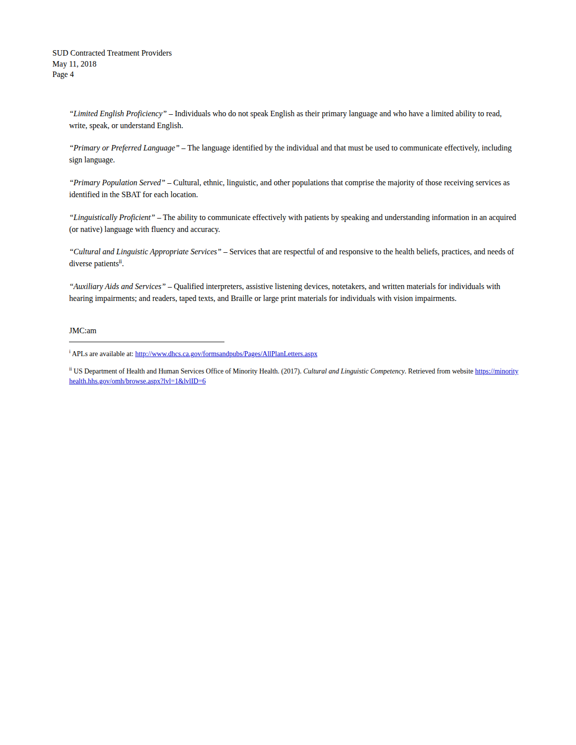SUD Contracted Treatment Providers
May 11, 2018
Page 4
“Limited English Proficiency” – Individuals who do not speak English as their primary language and who have a limited ability to read, write, speak, or understand English.
“Primary or Preferred Language” – The language identified by the individual and that must be used to communicate effectively, including sign language.
“Primary Population Served” – Cultural, ethnic, linguistic, and other populations that comprise the majority of those receiving services as identified in the SBAT for each location.
“Linguistically Proficient” – The ability to communicate effectively with patients by speaking and understanding information in an acquired (or native) language with fluency and accuracy.
“Cultural and Linguistic Appropriate Services” – Services that are respectful of and responsive to the health beliefs, practices, and needs of diverse patientsii.
“Auxiliary Aids and Services” – Qualified interpreters, assistive listening devices, notetakers, and written materials for individuals with hearing impairments; and readers, taped texts, and Braille or large print materials for individuals with vision impairments.
JMC:am
i APLs are available at: http://www.dhcs.ca.gov/formsandpubs/Pages/AllPlanLetters.aspx
ii US Department of Health and Human Services Office of Minority Health. (2017). Cultural and Linguistic Competency. Retrieved from website https://minorityhealth.hhs.gov/omh/browse.aspx?lvl=1&lvlID=6